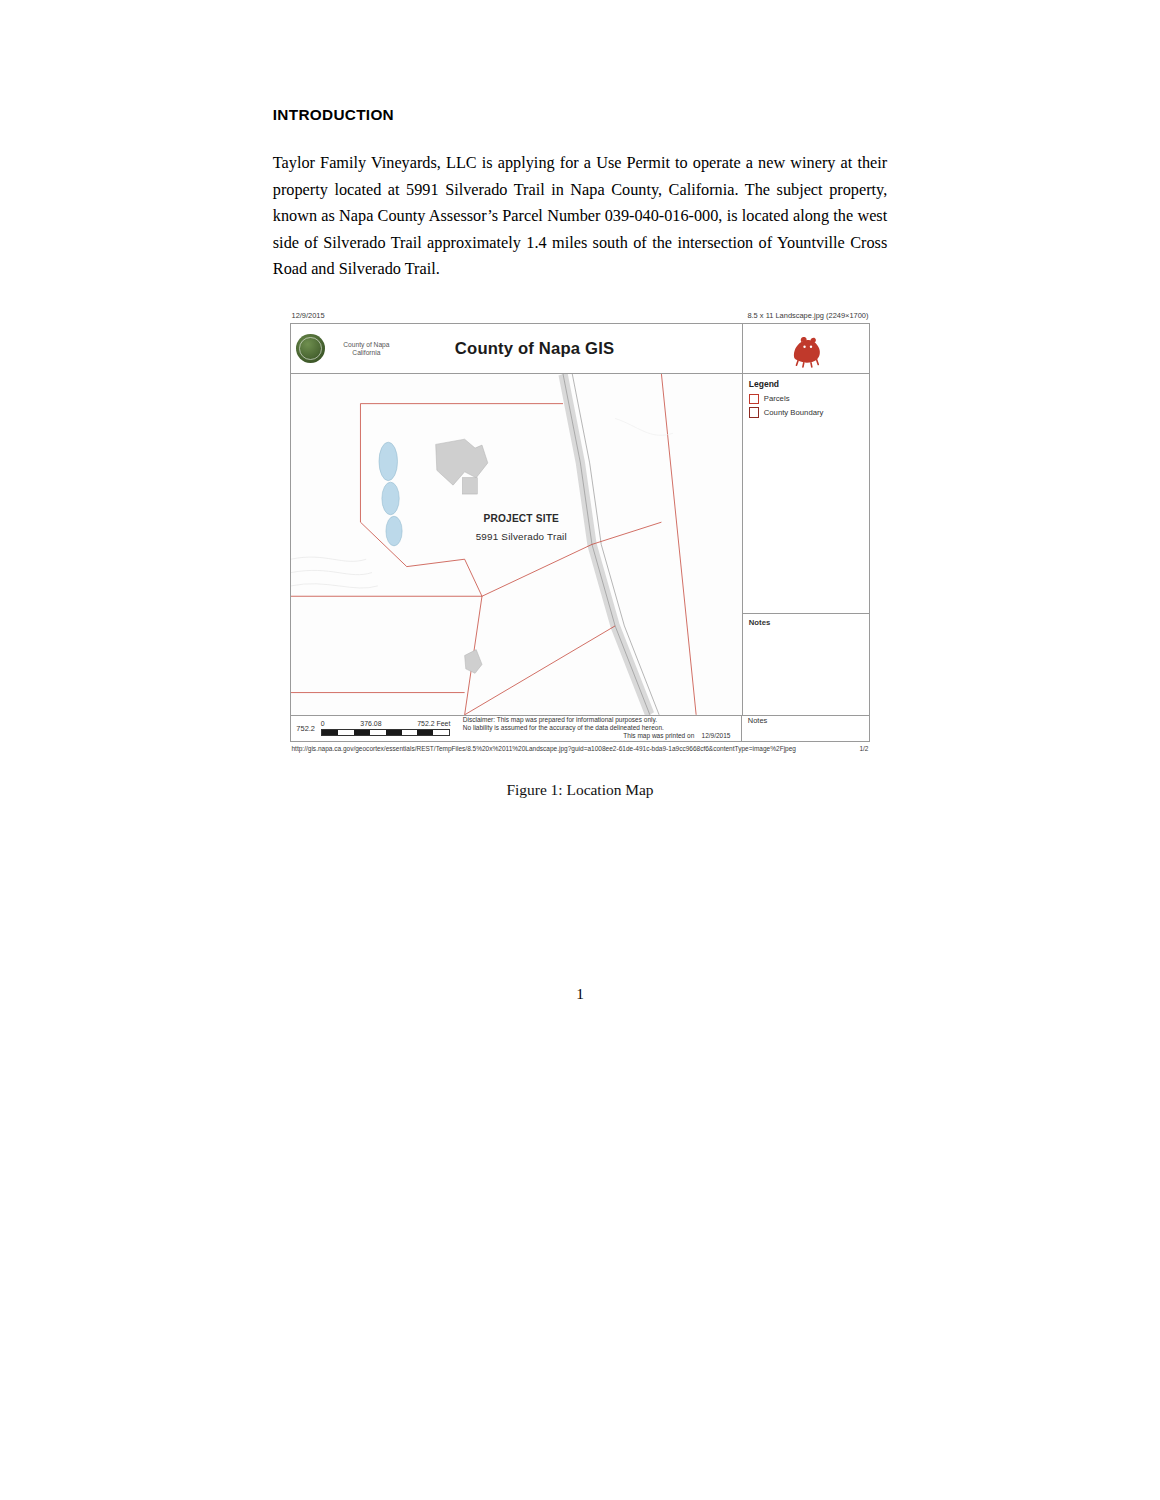INTRODUCTION
Taylor Family Vineyards, LLC is applying for a Use Permit to operate a new winery at their property located at 5991 Silverado Trail in Napa County, California. The subject property, known as Napa County Assessor’s Parcel Number 039-040-016-000, is located along the west side of Silverado Trail approximately 1.4 miles south of the intersection of Yountville Cross Road and Silverado Trail.
12/9/2015 8.5 x 11 Landscape.jpg (2249×1700)
County of Napa
California
County of Napa GIS
spacer
PROJECT SITE 5991 Silverado Trail
Legend
Parcels
County Boundary
Notes
752.2
0376.08752.2 Feet
Disclaimer: This map was prepared for informational purposes only.
No liability is assumed for the accuracy of the data delineated hereon.
This map was printed on 12/9/2015
Notes
http://gis.napa.ca.gov/geocortex/essentials/REST/TempFiles/8.5%20x%2011%20Landscape.jpg?guid=a1008ee2-61de-491c-bda9-1a9cc9668cf6&contentType=image%2Fjpeg 1/2
Figure 1: Location Map
1